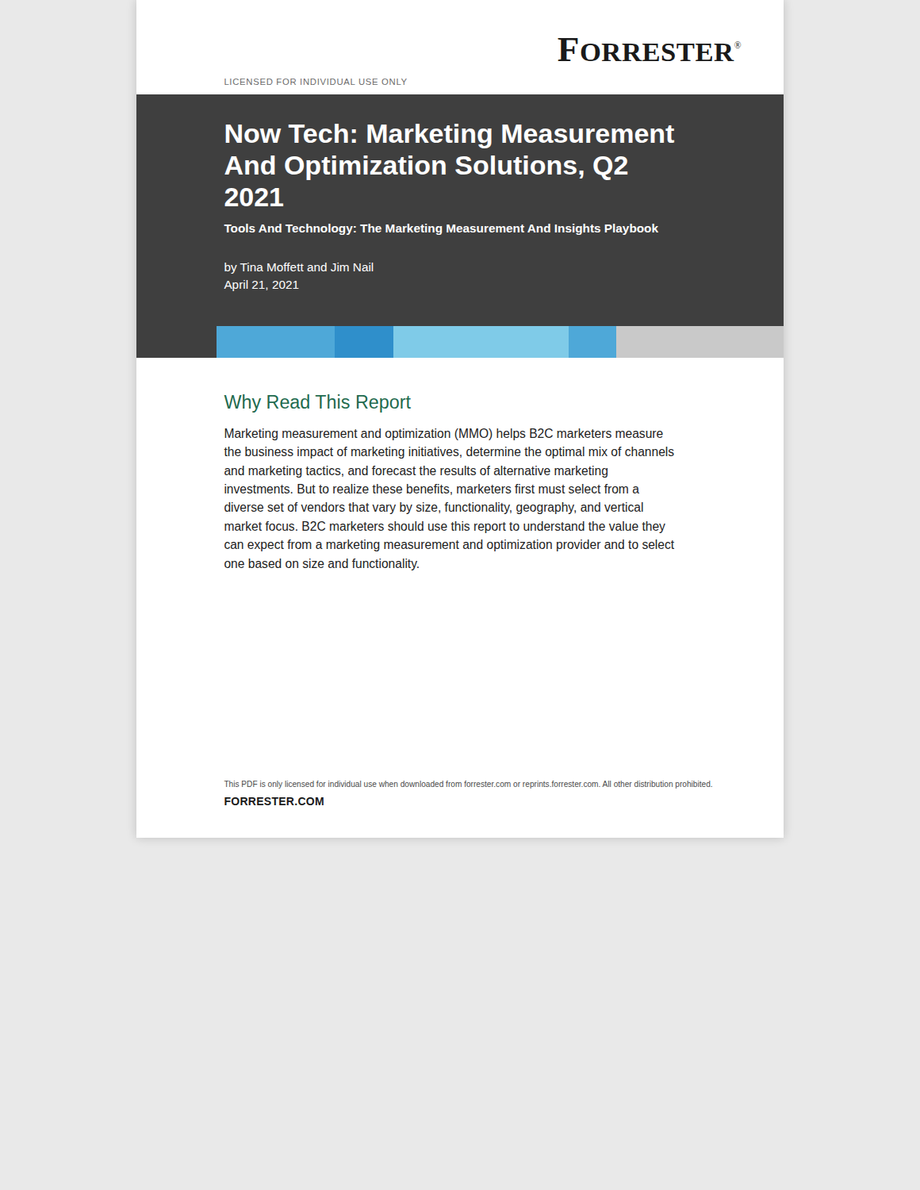FORRESTER®
Licensed for individual use only
Now Tech: Marketing Measurement And Optimization Solutions, Q2 2021
Tools And Technology: The Marketing Measurement And Insights Playbook
by Tina Moffett and Jim Nail
April 21, 2021
Why Read This Report
Marketing measurement and optimization (MMO) helps B2C marketers measure the business impact of marketing initiatives, determine the optimal mix of channels and marketing tactics, and forecast the results of alternative marketing investments. But to realize these benefits, marketers first must select from a diverse set of vendors that vary by size, functionality, geography, and vertical market focus. B2C marketers should use this report to understand the value they can expect from a marketing measurement and optimization provider and to select one based on size and functionality.
This PDF is only licensed for individual use when downloaded from forrester.com or reprints.forrester.com. All other distribution prohibited.
FORRESTER.COM